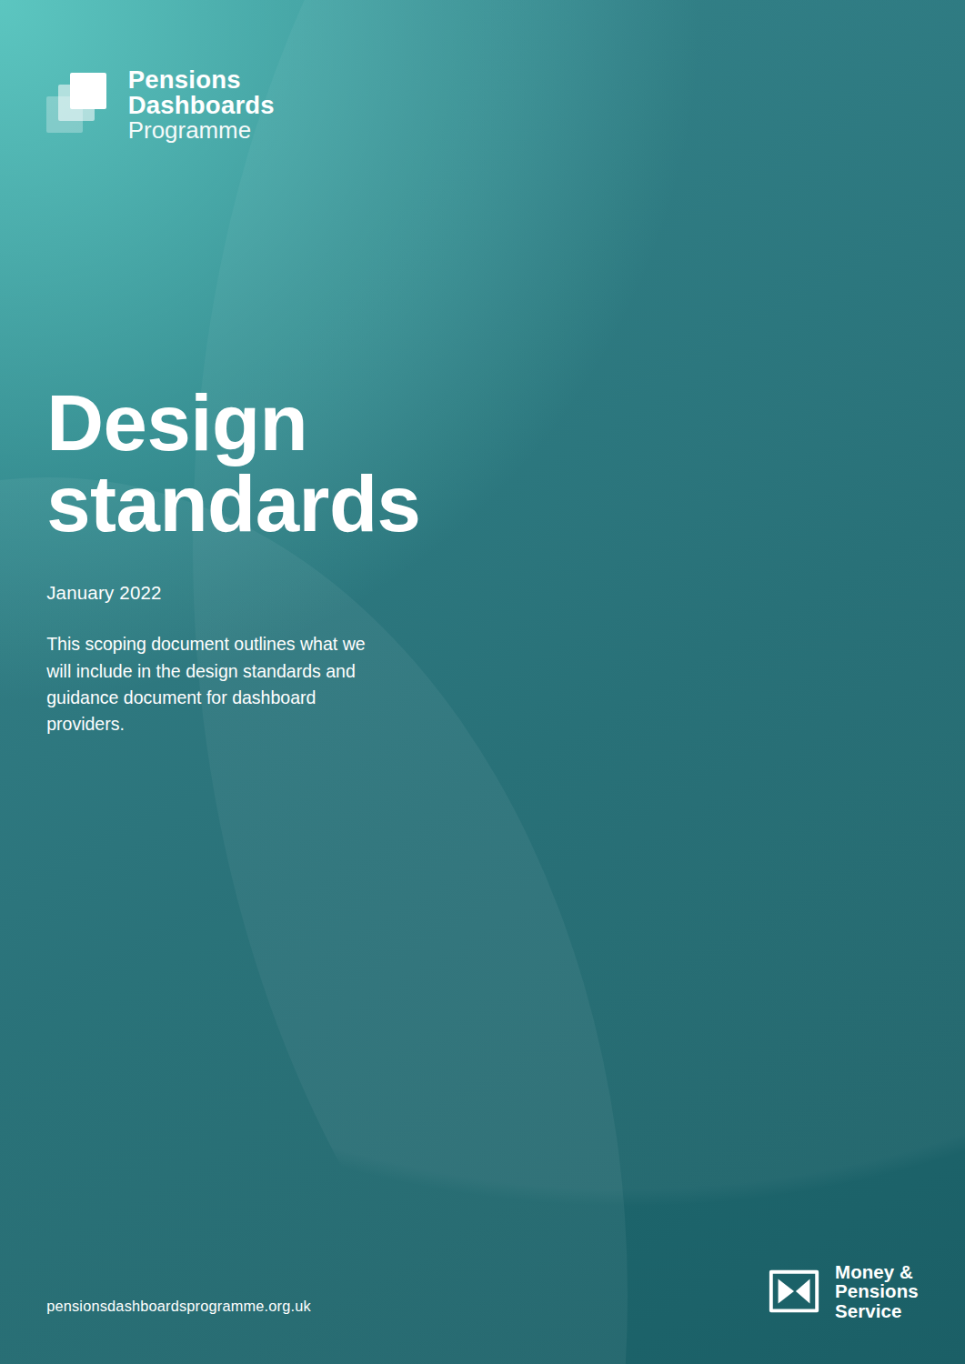Pensions Dashboards Programme
Design standards
January 2022
This scoping document outlines what we will include in the design standards and guidance document for dashboard providers.
pensionsdashboardsprogramme.org.uk
Money and Pensions Service logo mark
Money & Pensions Service